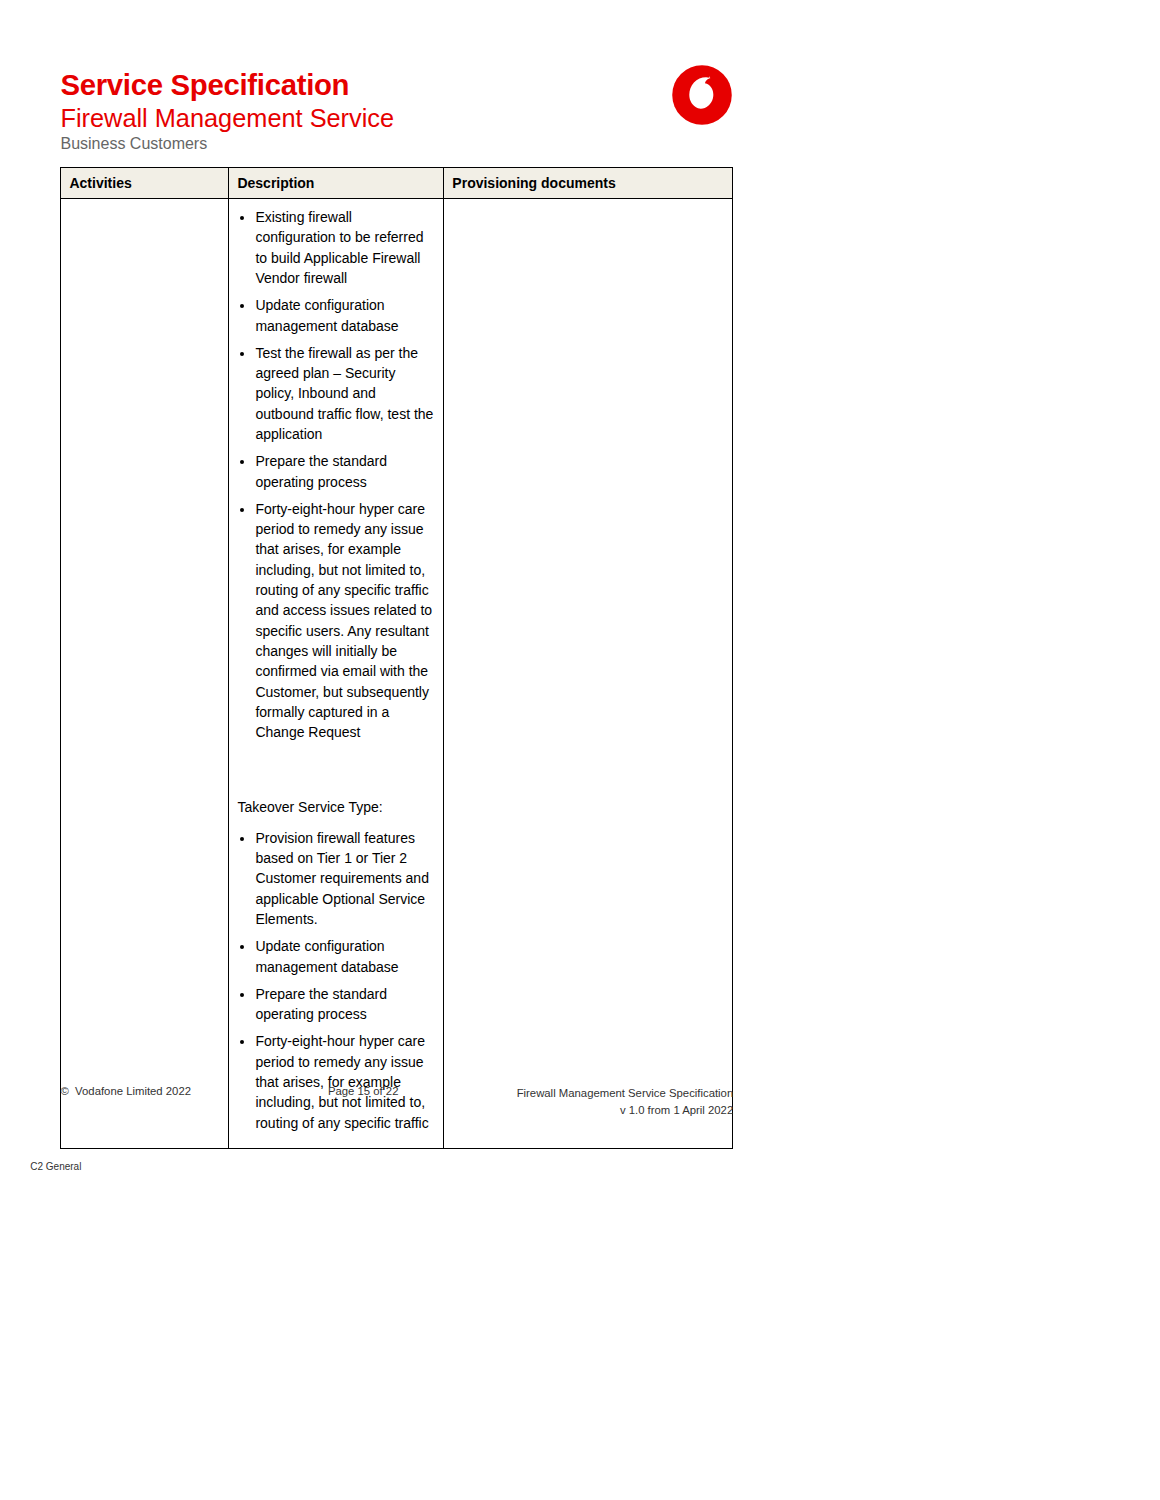Service Specification
Firewall Management Service
Business Customers
| Activities | Description | Provisioning documents |
| --- | --- | --- |
| | Existing firewall configuration to be referred to build Applicable Firewall Vendor firewall Update configuration management database Test the firewall as per the agreed plan – Security policy, Inbound and outbound traffic flow, test the application Prepare the standard operating process Forty-eight-hour hyper care period to remedy any issue that arises, for example including, but not limited to, routing of any specific traffic and access issues related to specific users. Any resultant changes will initially be confirmed via email with the Customer, but subsequently formally captured in a Change Request Takeover Service Type: Provision firewall features based on Tier 1 or Tier 2 Customer requirements and applicable Optional Service Elements. Update configuration management database Prepare the standard operating process Forty-eight-hour hyper care period to remedy any issue that arises, for example including, but not limited to, routing of any specific traffic | |
© Vodafone Limited 2022
Page 15 of 22
Firewall Management Service Specification
v 1.0 from 1 April 2022
C2 General